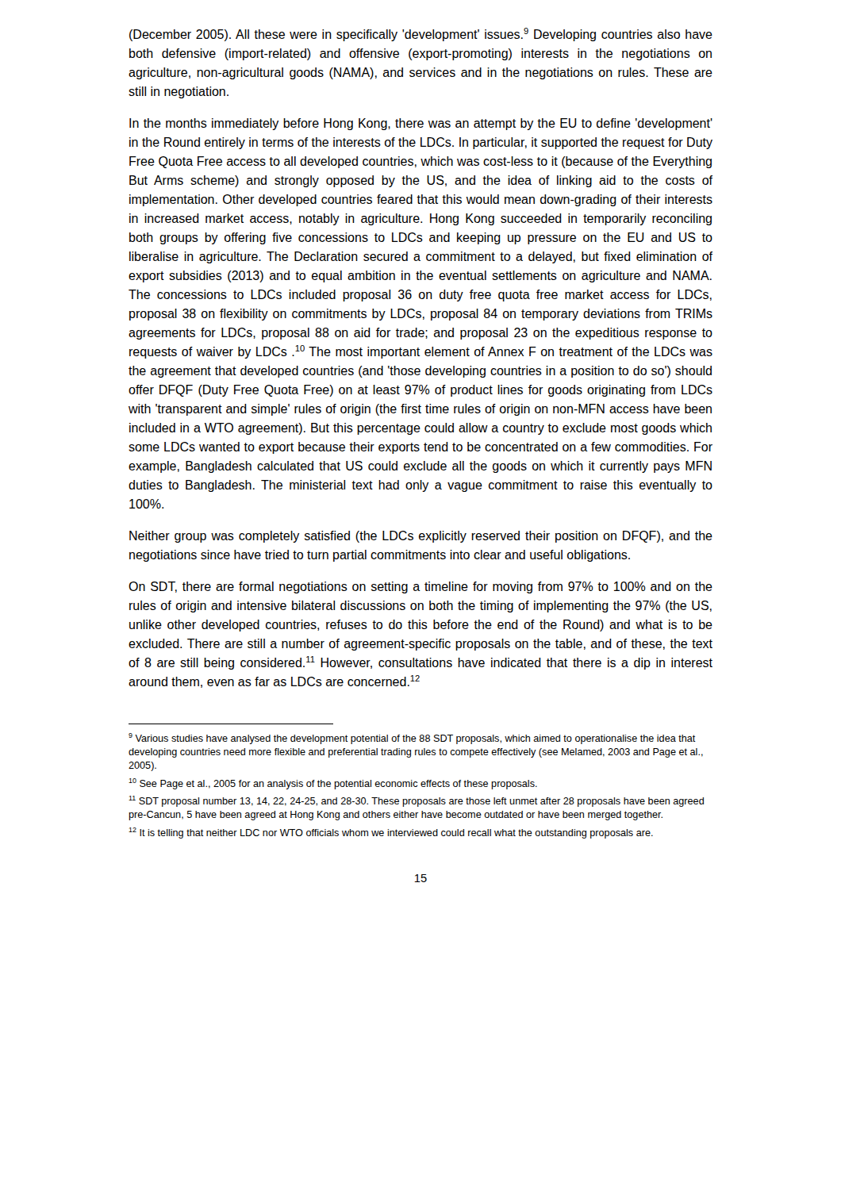(December 2005). All these were in specifically 'development' issues.9 Developing countries also have both defensive (import-related) and offensive (export-promoting) interests in the negotiations on agriculture, non-agricultural goods (NAMA), and services and in the negotiations on rules. These are still in negotiation.
In the months immediately before Hong Kong, there was an attempt by the EU to define 'development' in the Round entirely in terms of the interests of the LDCs. In particular, it supported the request for Duty Free Quota Free access to all developed countries, which was cost-less to it (because of the Everything But Arms scheme) and strongly opposed by the US, and the idea of linking aid to the costs of implementation. Other developed countries feared that this would mean down-grading of their interests in increased market access, notably in agriculture. Hong Kong succeeded in temporarily reconciling both groups by offering five concessions to LDCs and keeping up pressure on the EU and US to liberalise in agriculture. The Declaration secured a commitment to a delayed, but fixed elimination of export subsidies (2013) and to equal ambition in the eventual settlements on agriculture and NAMA. The concessions to LDCs included proposal 36 on duty free quota free market access for LDCs, proposal 38 on flexibility on commitments by LDCs, proposal 84 on temporary deviations from TRIMs agreements for LDCs, proposal 88 on aid for trade; and proposal 23 on the expeditious response to requests of waiver by LDCs .10 The most important element of Annex F on treatment of the LDCs was the agreement that developed countries (and 'those developing countries in a position to do so') should offer DFQF (Duty Free Quota Free) on at least 97% of product lines for goods originating from LDCs with 'transparent and simple' rules of origin (the first time rules of origin on non-MFN access have been included in a WTO agreement). But this percentage could allow a country to exclude most goods which some LDCs wanted to export because their exports tend to be concentrated on a few commodities. For example, Bangladesh calculated that US could exclude all the goods on which it currently pays MFN duties to Bangladesh. The ministerial text had only a vague commitment to raise this eventually to 100%.
Neither group was completely satisfied (the LDCs explicitly reserved their position on DFQF), and the negotiations since have tried to turn partial commitments into clear and useful obligations.
On SDT, there are formal negotiations on setting a timeline for moving from 97% to 100% and on the rules of origin and intensive bilateral discussions on both the timing of implementing the 97% (the US, unlike other developed countries, refuses to do this before the end of the Round) and what is to be excluded. There are still a number of agreement-specific proposals on the table, and of these, the text of 8 are still being considered.11 However, consultations have indicated that there is a dip in interest around them, even as far as LDCs are concerned.12
9 Various studies have analysed the development potential of the 88 SDT proposals, which aimed to operationalise the idea that developing countries need more flexible and preferential trading rules to compete effectively (see Melamed, 2003 and Page et al., 2005).
10 See Page et al., 2005 for an analysis of the potential economic effects of these proposals.
11 SDT proposal number 13, 14, 22, 24-25, and 28-30. These proposals are those left unmet after 28 proposals have been agreed pre-Cancun, 5 have been agreed at Hong Kong and others either have become outdated or have been merged together.
12 It is telling that neither LDC nor WTO officials whom we interviewed could recall what the outstanding proposals are.
15